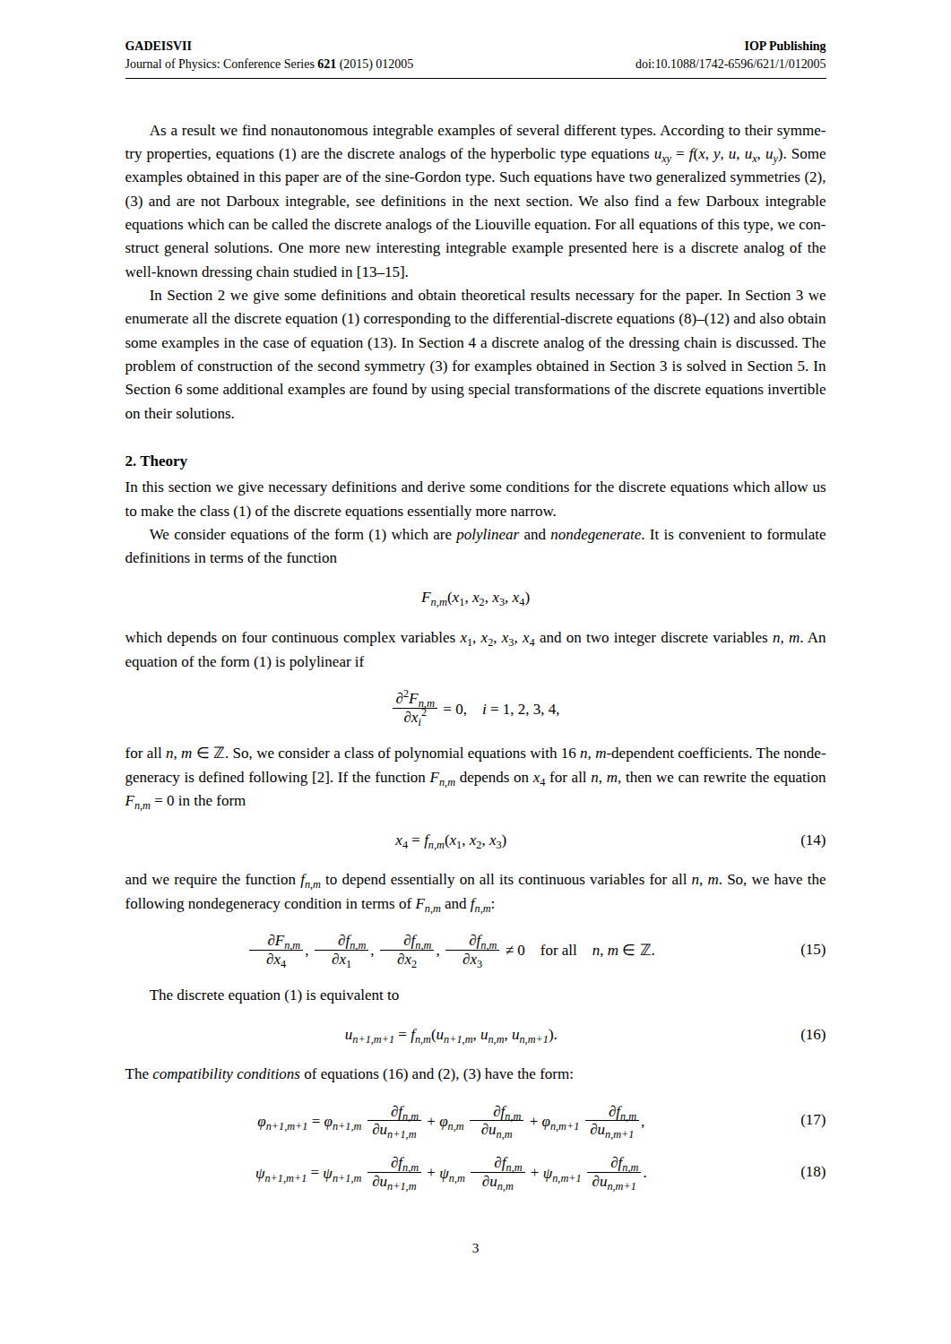GADEISVII
IOP Publishing
Journal of Physics: Conference Series 621 (2015) 012005
doi:10.1088/1742-6596/621/1/012005
As a result we find nonautonomous integrable examples of several different types. According to their symmetry properties, equations (1) are the discrete analogs of the hyperbolic type equations uxy = f(x, y, u, ux, uy). Some examples obtained in this paper are of the sine-Gordon type. Such equations have two generalized symmetries (2), (3) and are not Darboux integrable, see definitions in the next section. We also find a few Darboux integrable equations which can be called the discrete analogs of the Liouville equation. For all equations of this type, we construct general solutions. One more new interesting integrable example presented here is a discrete analog of the well-known dressing chain studied in [13–15].
In Section 2 we give some definitions and obtain theoretical results necessary for the paper. In Section 3 we enumerate all the discrete equation (1) corresponding to the differential-discrete equations (8)–(12) and also obtain some examples in the case of equation (13). In Section 4 a discrete analog of the dressing chain is discussed. The problem of construction of the second symmetry (3) for examples obtained in Section 3 is solved in Section 5. In Section 6 some additional examples are found by using special transformations of the discrete equations invertible on their solutions.
2. Theory
In this section we give necessary definitions and derive some conditions for the discrete equations which allow us to make the class (1) of the discrete equations essentially more narrow.
We consider equations of the form (1) which are polylinear and nondegenerate. It is convenient to formulate definitions in terms of the function
Fn,m(x1, x2, x3, x4)
which depends on four continuous complex variables x1, x2, x3, x4 and on two integer discrete variables n, m. An equation of the form (1) is polylinear if
∂2Fn,m∂xi2 = 0, i = 1, 2, 3, 4,
for all n, m ∈ ℤ. So, we consider a class of polynomial equations with 16 n, m-dependent coefficients. The nondegeneracy is defined following [2]. If the function Fn,m depends on x4 for all n, m, then we can rewrite the equation Fn,m = 0 in the form
x4 = fn,m(x1, x2, x3)
(14)
and we require the function fn,m to depend essentially on all its continuous variables for all n, m. So, we have the following nondegeneracy condition in terms of Fn,m and fn,m:
∂Fn,m∂x4, ∂fn,m∂x1, ∂fn,m∂x2, ∂fn,m∂x3 ≠ 0 for all n, m ∈ ℤ.
(15)
The discrete equation (1) is equivalent to
un+1,m+1 = fn,m(un+1,m, un,m, un,m+1).
(16)
The compatibility conditions of equations (16) and (2), (3) have the form:
φn+1,m+1 = φn+1,m ∂fn,m∂un+1,m + φn,m ∂fn,m∂un,m + φn,m+1 ∂fn,m∂un,m+1,
(17)
ψn+1,m+1 = ψn+1,m ∂fn,m∂un+1,m + ψn,m ∂fn,m∂un,m + ψn,m+1 ∂fn,m∂un,m+1.
(18)
3